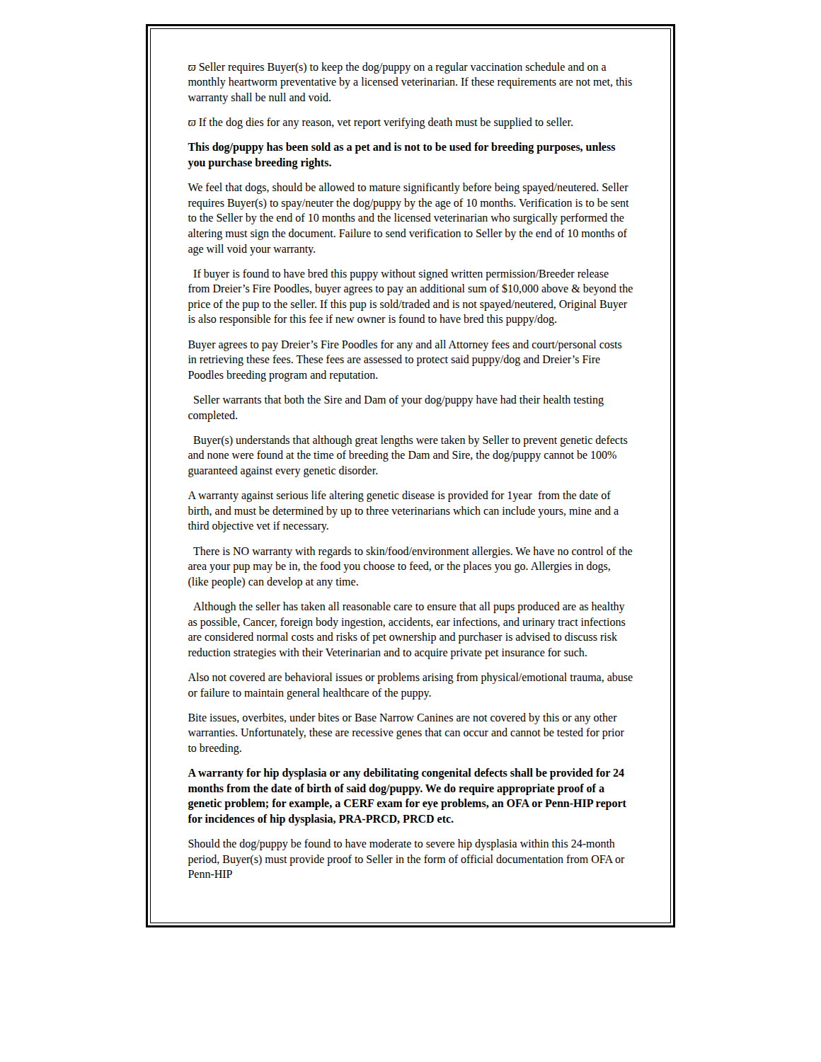ϖ Seller requires Buyer(s) to keep the dog/puppy on a regular vaccination schedule and on a monthly heartworm preventative by a licensed veterinarian. If these requirements are not met, this warranty shall be null and void.
ϖ If the dog dies for any reason, vet report verifying death must be supplied to seller.
This dog/puppy has been sold as a pet and is not to be used for breeding purposes, unless you purchase breeding rights.
We feel that dogs, should be allowed to mature significantly before being spayed/neutered. Seller requires Buyer(s) to spay/neuter the dog/puppy by the age of 10 months. Verification is to be sent to the Seller by the end of 10 months and the licensed veterinarian who surgically performed the altering must sign the document. Failure to send verification to Seller by the end of 10 months of age will void your warranty.
If buyer is found to have bred this puppy without signed written permission/Breeder release from Dreier’s Fire Poodles, buyer agrees to pay an additional sum of $10,000 above & beyond the price of the pup to the seller. If this pup is sold/traded and is not spayed/neutered, Original Buyer is also responsible for this fee if new owner is found to have bred this puppy/dog.
Buyer agrees to pay Dreier’s Fire Poodles for any and all Attorney fees and court/personal costs in retrieving these fees. These fees are assessed to protect said puppy/dog and Dreier’s Fire Poodles breeding program and reputation.
Seller warrants that both the Sire and Dam of your dog/puppy have had their health testing completed.
Buyer(s) understands that although great lengths were taken by Seller to prevent genetic defects and none were found at the time of breeding the Dam and Sire, the dog/puppy cannot be 100% guaranteed against every genetic disorder.
A warranty against serious life altering genetic disease is provided for 1year from the date of birth, and must be determined by up to three veterinarians which can include yours, mine and a third objective vet if necessary.
There is NO warranty with regards to skin/food/environment allergies. We have no control of the area your pup may be in, the food you choose to feed, or the places you go. Allergies in dogs, (like people) can develop at any time.
Although the seller has taken all reasonable care to ensure that all pups produced are as healthy as possible, Cancer, foreign body ingestion, accidents, ear infections, and urinary tract infections are considered normal costs and risks of pet ownership and purchaser is advised to discuss risk reduction strategies with their Veterinarian and to acquire private pet insurance for such.
Also not covered are behavioral issues or problems arising from physical/emotional trauma, abuse or failure to maintain general healthcare of the puppy.
Bite issues, overbites, under bites or Base Narrow Canines are not covered by this or any other warranties. Unfortunately, these are recessive genes that can occur and cannot be tested for prior to breeding.
A warranty for hip dysplasia or any debilitating congenital defects shall be provided for 24 months from the date of birth of said dog/puppy. We do require appropriate proof of a genetic problem; for example, a CERF exam for eye problems, an OFA or Penn-HIP report for incidences of hip dysplasia, PRA-PRCD, PRCD etc.
Should the dog/puppy be found to have moderate to severe hip dysplasia within this 24-month period, Buyer(s) must provide proof to Seller in the form of official documentation from OFA or Penn-HIP